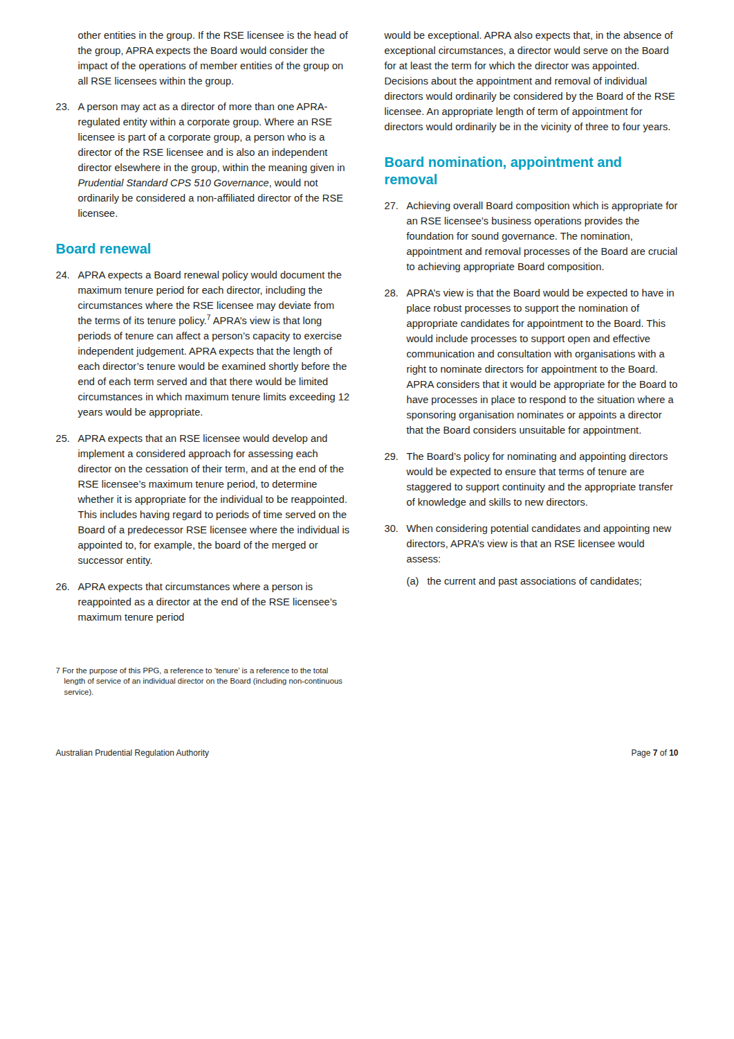other entities in the group. If the RSE licensee is the head of the group, APRA expects the Board would consider the impact of the operations of member entities of the group on all RSE licensees within the group.
23. A person may act as a director of more than one APRA-regulated entity within a corporate group. Where an RSE licensee is part of a corporate group, a person who is a director of the RSE licensee and is also an independent director elsewhere in the group, within the meaning given in Prudential Standard CPS 510 Governance, would not ordinarily be considered a non-affiliated director of the RSE licensee.
Board renewal
24. APRA expects a Board renewal policy would document the maximum tenure period for each director, including the circumstances where the RSE licensee may deviate from the terms of its tenure policy.7 APRA’s view is that long periods of tenure can affect a person’s capacity to exercise independent judgement. APRA expects that the length of each director’s tenure would be examined shortly before the end of each term served and that there would be limited circumstances in which maximum tenure limits exceeding 12 years would be appropriate.
25. APRA expects that an RSE licensee would develop and implement a considered approach for assessing each director on the cessation of their term, and at the end of the RSE licensee’s maximum tenure period, to determine whether it is appropriate for the individual to be reappointed. This includes having regard to periods of time served on the Board of a predecessor RSE licensee where the individual is appointed to, for example, the board of the merged or successor entity.
26. APRA expects that circumstances where a person is reappointed as a director at the end of the RSE licensee’s maximum tenure period
7 For the purpose of this PPG, a reference to ‘tenure’ is a reference to the total length of service of an individual director on the Board (including non-continuous service).
would be exceptional. APRA also expects that, in the absence of exceptional circumstances, a director would serve on the Board for at least the term for which the director was appointed. Decisions about the appointment and removal of individual directors would ordinarily be considered by the Board of the RSE licensee. An appropriate length of term of appointment for directors would ordinarily be in the vicinity of three to four years.
Board nomination, appointment and removal
27. Achieving overall Board composition which is appropriate for an RSE licensee’s business operations provides the foundation for sound governance. The nomination, appointment and removal processes of the Board are crucial to achieving appropriate Board composition.
28. APRA’s view is that the Board would be expected to have in place robust processes to support the nomination of appropriate candidates for appointment to the Board. This would include processes to support open and effective communication and consultation with organisations with a right to nominate directors for appointment to the Board. APRA considers that it would be appropriate for the Board to have processes in place to respond to the situation where a sponsoring organisation nominates or appoints a director that the Board considers unsuitable for appointment.
29. The Board’s policy for nominating and appointing directors would be expected to ensure that terms of tenure are staggered to support continuity and the appropriate transfer of knowledge and skills to new directors.
30. When considering potential candidates and appointing new directors, APRA’s view is that an RSE licensee would assess:
(a) the current and past associations of candidates;
Australian Prudential Regulation Authority
Page 7 of 10